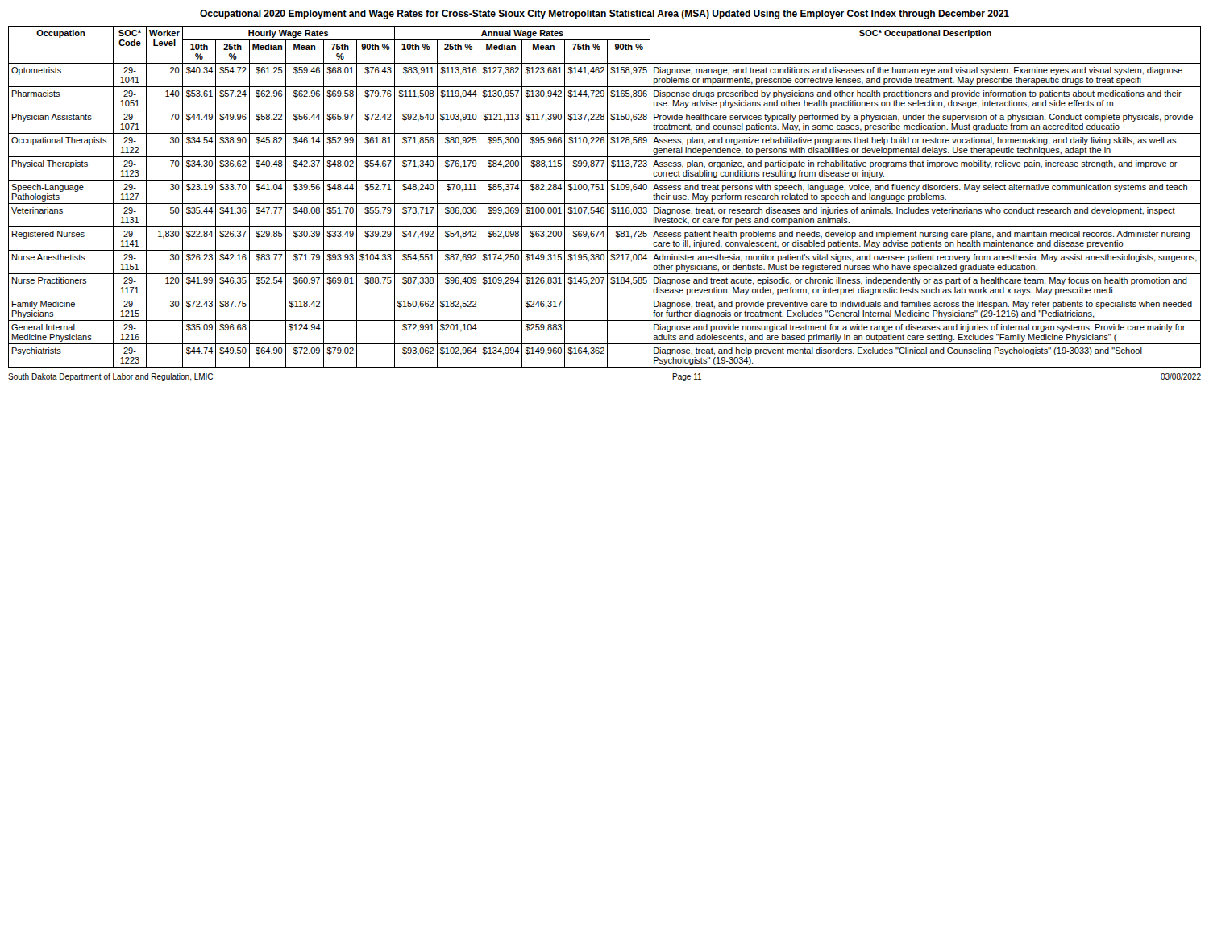Occupational 2020 Employment and Wage Rates for Cross-State Sioux City Metropolitan Statistical Area (MSA) Updated Using the Employer Cost Index through December 2021
| Occupation | SOC* Code | Worker Level | Hourly Wage Rates | Annual Wage Rates | SOC* Occupational Description |
| --- | --- | --- | --- | --- | --- |
| 10th % | 25th % | Median | Mean | 75th % | 90th % | 10th % | 25th % | Median | Mean | 75th % | 90th % |
| Optometrists | 29-1041 | 20 | $40.34 | $54.72 | $61.25 | $59.46 | $68.01 | $76.43 | $83,911 | $113,816 | $127,382 | $123,681 | $141,462 | $158,975 | Diagnose, manage, and treat conditions and diseases of the human eye and visual system. Examine eyes and visual system, diagnose problems or impairments, prescribe corrective lenses, and provide treatment. May prescribe therapeutic drugs to treat specifi |
| Pharmacists | 29-1051 | 140 | $53.61 | $57.24 | $62.96 | $62.96 | $69.58 | $79.76 | $111,508 | $119,044 | $130,957 | $130,942 | $144,729 | $165,896 | Dispense drugs prescribed by physicians and other health practitioners and provide information to patients about medications and their use. May advise physicians and other health practitioners on the selection, dosage, interactions, and side effects of m |
| Physician Assistants | 29-1071 | 70 | $44.49 | $49.96 | $58.22 | $56.44 | $65.97 | $72.42 | $92,540 | $103,910 | $121,113 | $117,390 | $137,228 | $150,628 | Provide healthcare services typically performed by a physician, under the supervision of a physician. Conduct complete physicals, provide treatment, and counsel patients. May, in some cases, prescribe medication. Must graduate from an accredited educatio |
| Occupational Therapists | 29-1122 | 30 | $34.54 | $38.90 | $45.82 | $46.14 | $52.99 | $61.81 | $71,856 | $80,925 | $95,300 | $95,966 | $110,226 | $128,569 | Assess, plan, and organize rehabilitative programs that help build or restore vocational, homemaking, and daily living skills, as well as general independence, to persons with disabilities or developmental delays. Use therapeutic techniques, adapt the in |
| Physical Therapists | 29-1123 | 70 | $34.30 | $36.62 | $40.48 | $42.37 | $48.02 | $54.67 | $71,340 | $76,179 | $84,200 | $88,115 | $99,877 | $113,723 | Assess, plan, organize, and participate in rehabilitative programs that improve mobility, relieve pain, increase strength, and improve or correct disabling conditions resulting from disease or injury. |
| Speech-Language Pathologists | 29-1127 | 30 | $23.19 | $33.70 | $41.04 | $39.56 | $48.44 | $52.71 | $48,240 | $70,111 | $85,374 | $82,284 | $100,751 | $109,640 | Assess and treat persons with speech, language, voice, and fluency disorders. May select alternative communication systems and teach their use. May perform research related to speech and language problems. |
| Veterinarians | 29-1131 | 50 | $35.44 | $41.36 | $47.77 | $48.08 | $51.70 | $55.79 | $73,717 | $86,036 | $99,369 | $100,001 | $107,546 | $116,033 | Diagnose, treat, or research diseases and injuries of animals. Includes veterinarians who conduct research and development, inspect livestock, or care for pets and companion animals. |
| Registered Nurses | 29-1141 | 1,830 | $22.84 | $26.37 | $29.85 | $30.39 | $33.49 | $39.29 | $47,492 | $54,842 | $62,098 | $63,200 | $69,674 | $81,725 | Assess patient health problems and needs, develop and implement nursing care plans, and maintain medical records. Administer nursing care to ill, injured, convalescent, or disabled patients. May advise patients on health maintenance and disease preventio |
| Nurse Anesthetists | 29-1151 | 30 | $26.23 | $42.16 | $83.77 | $71.79 | $93.93 | $104.33 | $54,551 | $87,692 | $174,250 | $149,315 | $195,380 | $217,004 | Administer anesthesia, monitor patient's vital signs, and oversee patient recovery from anesthesia. May assist anesthesiologists, surgeons, other physicians, or dentists. Must be registered nurses who have specialized graduate education. |
| Nurse Practitioners | 29-1171 | 120 | $41.99 | $46.35 | $52.54 | $60.97 | $69.81 | $88.75 | $87,338 | $96,409 | $109,294 | $126,831 | $145,207 | $184,585 | Diagnose and treat acute, episodic, or chronic illness, independently or as part of a healthcare team. May focus on health promotion and disease prevention. May order, perform, or interpret diagnostic tests such as lab work and x rays. May prescribe medi |
| Family Medicine Physicians | 29-1215 | 30 | $72.43 | $87.75 | | $118.42 | | | $150,662 | $182,522 | | $246,317 | | | Diagnose, treat, and provide preventive care to individuals and families across the lifespan. May refer patients to specialists when needed for further diagnosis or treatment. Excludes "General Internal Medicine Physicians" (29-1216) and "Pediatricians, |
| General Internal Medicine Physicians | 29-1216 | | $35.09 | $96.68 | | $124.94 | | | $72,991 | $201,104 | | $259,883 | | | Diagnose and provide nonsurgical treatment for a wide range of diseases and injuries of internal organ systems. Provide care mainly for adults and adolescents, and are based primarily in an outpatient care setting. Excludes "Family Medicine Physicians" ( |
| Psychiatrists | 29-1223 | | $44.74 | $49.50 | $64.90 | $72.09 | $79.02 | | $93,062 | $102,964 | $134,994 | $149,960 | $164,362 | | Diagnose, treat, and help prevent mental disorders. Excludes "Clinical and Counseling Psychologists" (19-3033) and "School Psychologists" (19-3034). |
South Dakota Department of Labor and Regulation, LMIC Page 11 03/08/2022